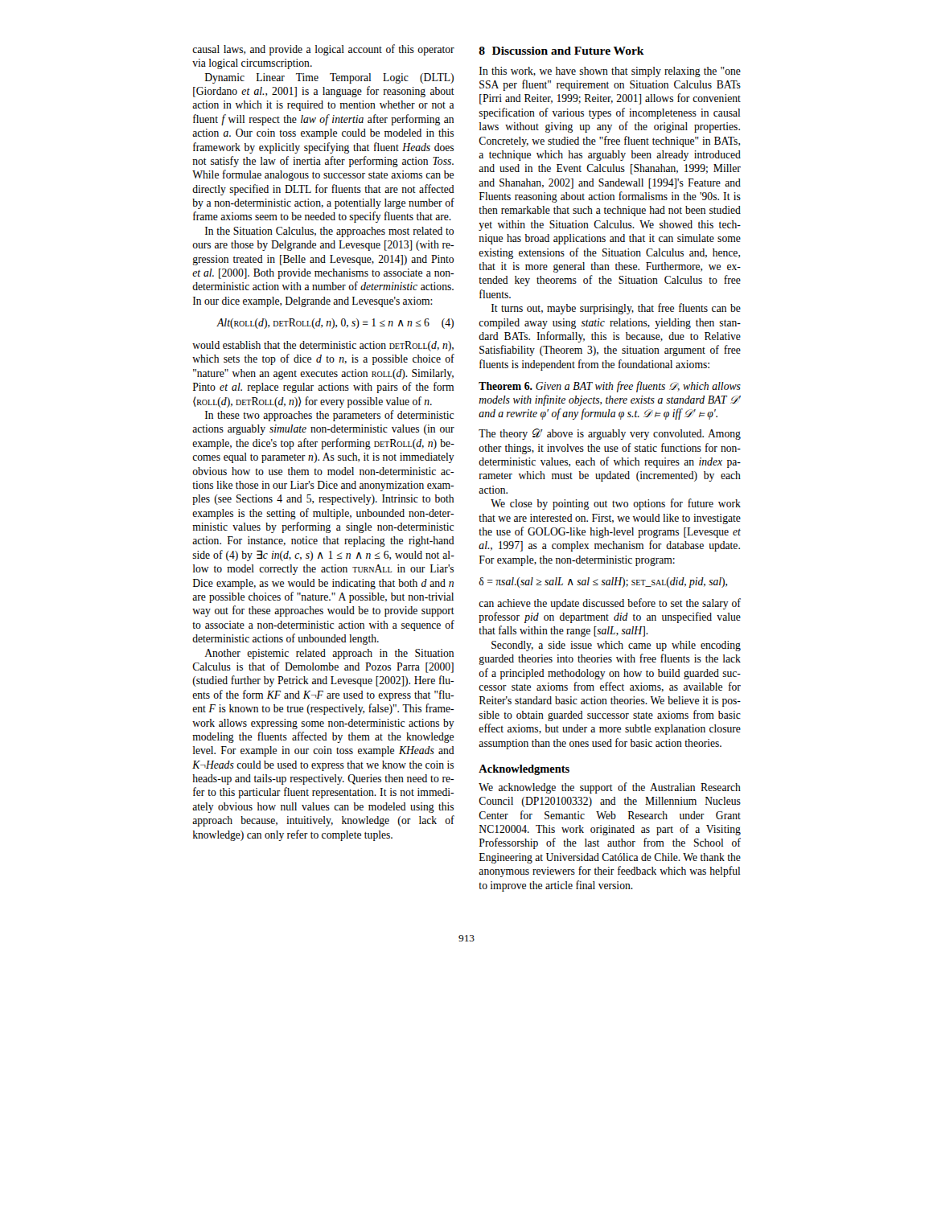causal laws, and provide a logical account of this operator via logical circumscription.
Dynamic Linear Time Temporal Logic (DLTL) [Giordano et al., 2001] is a language for reasoning about action in which it is required to mention whether or not a fluent f will respect the law of intertia after performing an action a. Our coin toss example could be modeled in this framework by explicitly specifying that fluent Heads does not satisfy the law of inertia after performing action Toss. While formulae analogous to successor state axioms can be directly specified in DLTL for fluents that are not affected by a non-deterministic action, a potentially large number of frame axioms seem to be needed to specify fluents that are.
In the Situation Calculus, the approaches most related to ours are those by Delgrande and Levesque [2013] (with regression treated in [Belle and Levesque, 2014]) and Pinto et al. [2000]. Both provide mechanisms to associate a non-deterministic action with a number of deterministic actions. In our dice example, Delgrande and Levesque's axiom:
Alt(roll(d), detRoll(d, n), 0, s) ≡ 1 ≤ n ∧ n ≤ 6 (4)
would establish that the deterministic action detRoll(d, n), which sets the top of dice d to n, is a possible choice of "nature" when an agent executes action roll(d). Similarly, Pinto et al. replace regular actions with pairs of the form ⟨roll(d), detRoll(d, n)⟩ for every possible value of n.
In these two approaches the parameters of deterministic actions arguably simulate non-deterministic values (in our example, the dice's top after performing detRoll(d, n) becomes equal to parameter n). As such, it is not immediately obvious how to use them to model non-deterministic actions like those in our Liar's Dice and anonymization examples (see Sections 4 and 5, respectively). Intrinsic to both examples is the setting of multiple, unbounded non-deterministic values by performing a single non-deterministic action. For instance, notice that replacing the right-hand side of (4) by ∃c in(d, c, s) ∧ 1 ≤ n ∧ n ≤ 6, would not allow to model correctly the action turnAll in our Liar's Dice example, as we would be indicating that both d and n are possible choices of "nature." A possible, but non-trivial way out for these approaches would be to provide support to associate a non-deterministic action with a sequence of deterministic actions of unbounded length.
Another epistemic related approach in the Situation Calculus is that of Demolombe and Pozos Parra [2000] (studied further by Petrick and Levesque [2002]). Here fluents of the form KF and K¬F are used to express that "fluent F is known to be true (respectively, false)". This framework allows expressing some non-deterministic actions by modeling the fluents affected by them at the knowledge level. For example in our coin toss example KHeads and K¬Heads could be used to express that we know the coin is heads-up and tails-up respectively. Queries then need to refer to this particular fluent representation. It is not immediately obvious how null values can be modeled using this approach because, intuitively, knowledge (or lack of knowledge) can only refer to complete tuples.
8 Discussion and Future Work
In this work, we have shown that simply relaxing the "one SSA per fluent" requirement on Situation Calculus BATs [Pirri and Reiter, 1999; Reiter, 2001] allows for convenient specification of various types of incompleteness in causal laws without giving up any of the original properties. Concretely, we studied the "free fluent technique" in BATs, a technique which has arguably been already introduced and used in the Event Calculus [Shanahan, 1999; Miller and Shanahan, 2002] and Sandewall [1994]'s Feature and Fluents reasoning about action formalisms in the '90s. It is then remarkable that such a technique had not been studied yet within the Situation Calculus. We showed this technique has broad applications and that it can simulate some existing extensions of the Situation Calculus and, hence, that it is more general than these. Furthermore, we extended key theorems of the Situation Calculus to free fluents.
It turns out, maybe surprisingly, that free fluents can be compiled away using static relations, yielding then standard BATs. Informally, this is because, due to Relative Satisfiability (Theorem 3), the situation argument of free fluents is independent from the foundational axioms:
Theorem 6. Given a BAT with free fluents 𝒟, which allows models with infinite objects, there exists a standard BAT 𝒟′ and a rewrite φ′ of any formula φ s.t. 𝒟 ⊨ φ iff 𝒟′ ⊨ φ′.
The theory 𝒟′ above is arguably very convoluted. Among other things, it involves the use of static functions for non-deterministic values, each of which requires an index parameter which must be updated (incremented) by each action.
We close by pointing out two options for future work that we are interested on. First, we would like to investigate the use of GOLOG-like high-level programs [Levesque et al., 1997] as a complex mechanism for database update. For example, the non-deterministic program:
δ = πsal.(sal ≥ salL ∧ sal ≤ salH); set_sal(did, pid, sal),
can achieve the update discussed before to set the salary of professor pid on department did to an unspecified value that falls within the range [salL, salH].
Secondly, a side issue which came up while encoding guarded theories into theories with free fluents is the lack of a principled methodology on how to build guarded successor state axioms from effect axioms, as available for Reiter's standard basic action theories. We believe it is possible to obtain guarded successor state axioms from basic effect axioms, but under a more subtle explanation closure assumption than the ones used for basic action theories.
Acknowledgments
We acknowledge the support of the Australian Research Council (DP120100332) and the Millennium Nucleus Center for Semantic Web Research under Grant NC120004. This work originated as part of a Visiting Professorship of the last author from the School of Engineering at Universidad Católica de Chile. We thank the anonymous reviewers for their feedback which was helpful to improve the article final version.
913